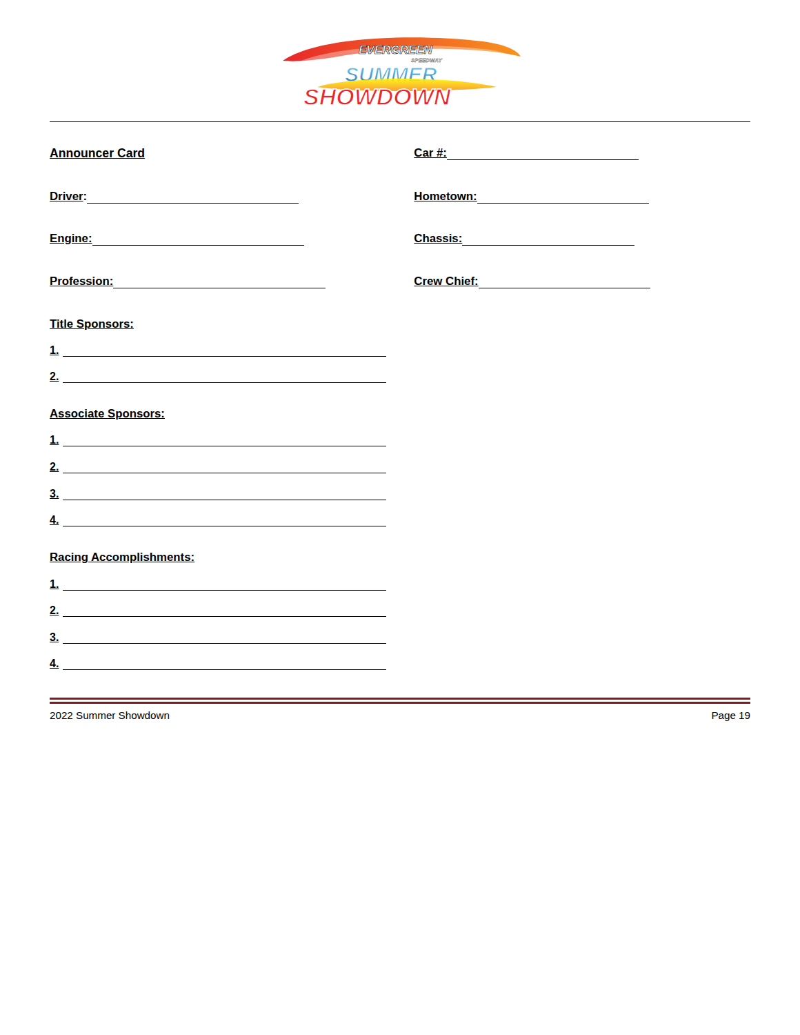EVERGREEN SPEEDWAY SUMMER SHOWDOWN
Announcer Card
Car #:
Driver:
Hometown:
Engine:
Chassis:
Profession:
Crew Chief:
Title Sponsors:
1.
2.
Associate Sponsors:
1.
2.
3.
4.
Racing Accomplishments:
1.
2.
3.
4.
2022 Summer Showdown Page 19